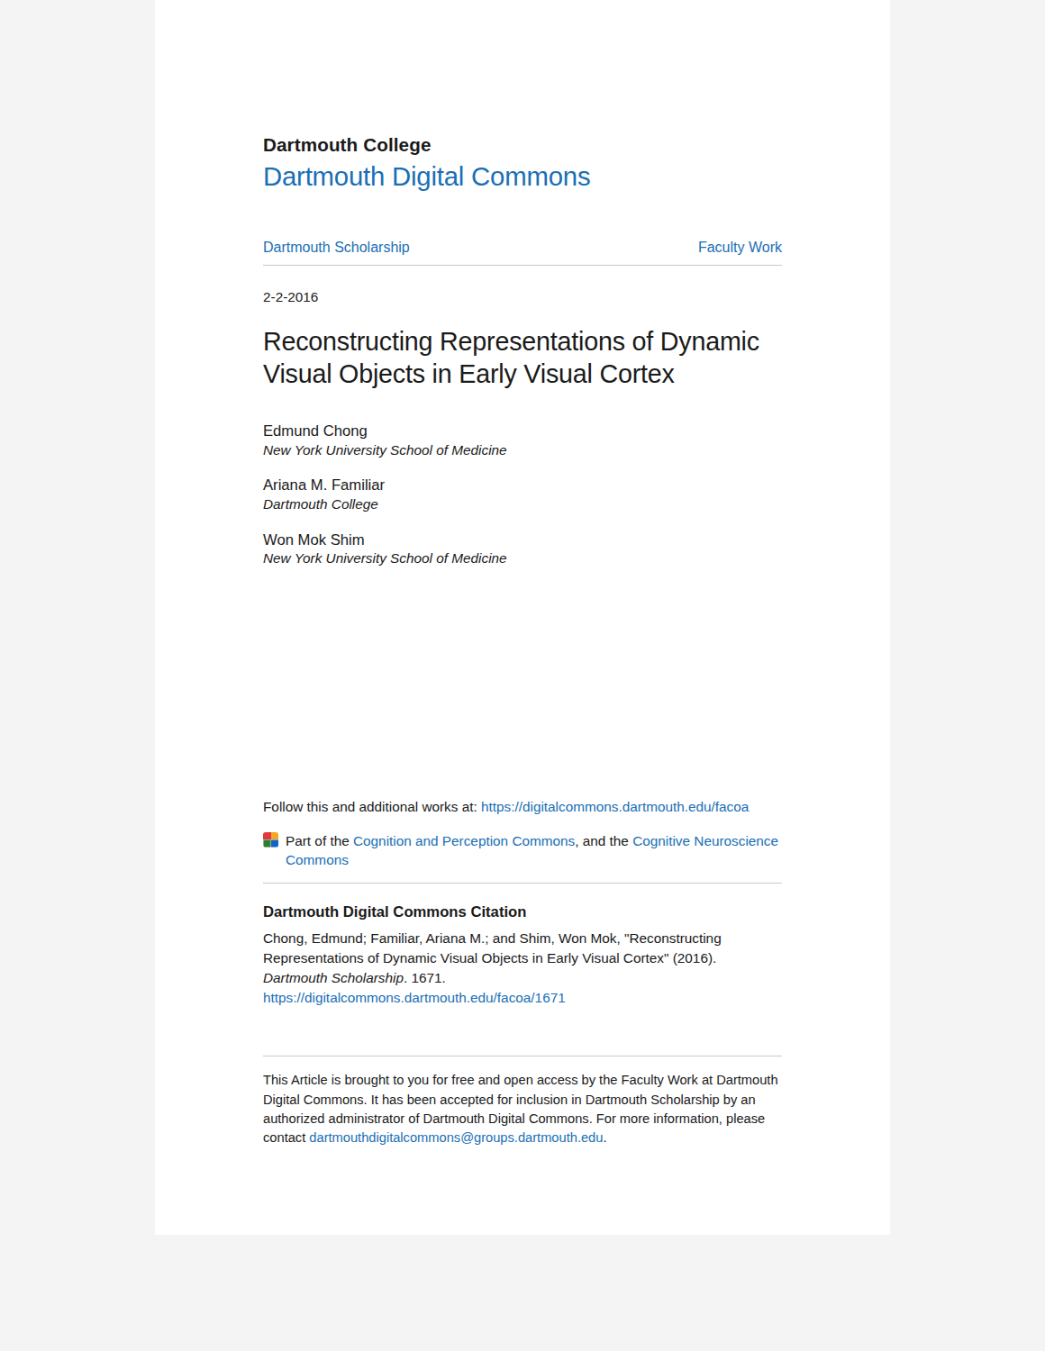Dartmouth College
Dartmouth Digital Commons
Dartmouth Scholarship
Faculty Work
2-2-2016
Reconstructing Representations of Dynamic Visual Objects in Early Visual Cortex
Edmund Chong
New York University School of Medicine
Ariana M. Familiar
Dartmouth College
Won Mok Shim
New York University School of Medicine
Follow this and additional works at: https://digitalcommons.dartmouth.edu/facoa
Part of the Cognition and Perception Commons, and the Cognitive Neuroscience Commons
Dartmouth Digital Commons Citation
Chong, Edmund; Familiar, Ariana M.; and Shim, Won Mok, "Reconstructing Representations of Dynamic Visual Objects in Early Visual Cortex" (2016). Dartmouth Scholarship. 1671.
https://digitalcommons.dartmouth.edu/facoa/1671
This Article is brought to you for free and open access by the Faculty Work at Dartmouth Digital Commons. It has been accepted for inclusion in Dartmouth Scholarship by an authorized administrator of Dartmouth Digital Commons. For more information, please contact dartmouthdigitalcommons@groups.dartmouth.edu.